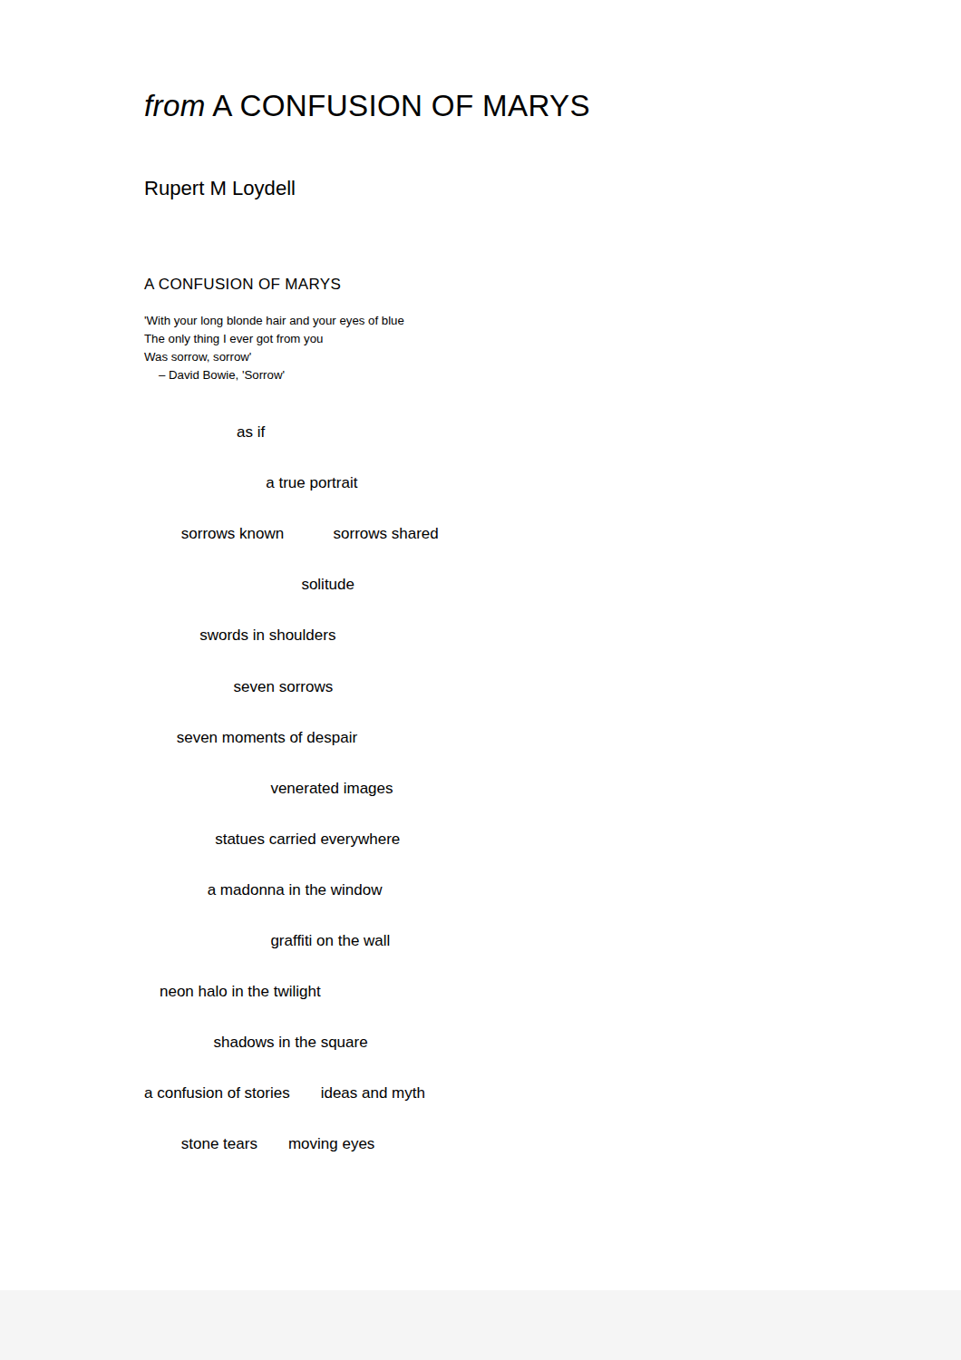from A CONFUSION OF MARYS
Rupert M Loydell
A CONFUSION OF MARYS
'With your long blonde hair and your eyes of blue
The only thing I ever got from you
Was sorrow, sorrow'
– David Bowie, 'Sorrow'
as if
a true portrait
sorrows known sorrows shared
solitude
swords in shoulders
seven sorrows
seven moments of despair
venerated images
statues carried everywhere
a madonna in the window
graffiti on the wall
neon halo in the twilight
shadows in the square
a confusion of stories ideas and myth
stone tears moving eyes